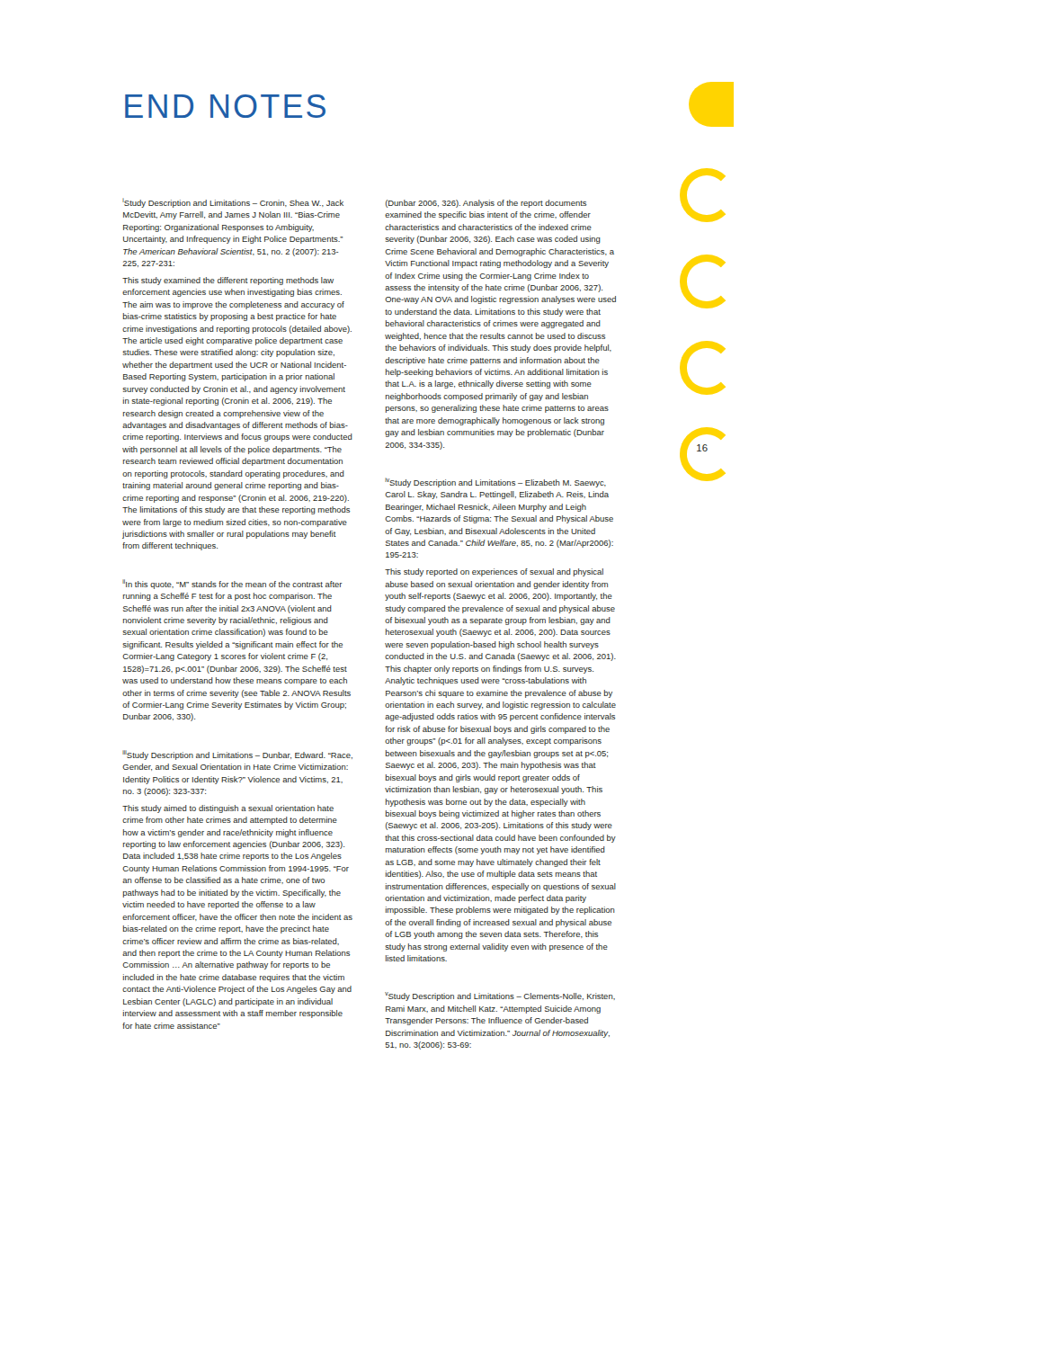16
END NOTES
iStudy Description and Limitations – Cronin, Shea W., Jack McDevitt, Amy Farrell, and James J Nolan III. “Bias-Crime Reporting: Organizational Responses to Ambiguity, Uncertainty, and Infrequency in Eight Police Departments.” The American Behavioral Scientist, 51, no. 2 (2007): 213-225, 227-231:
This study examined the different reporting methods law enforcement agencies use when investigating bias crimes. The aim was to improve the completeness and accuracy of bias-crime statistics by proposing a best practice for hate crime investigations and reporting protocols (detailed above). The article used eight comparative police department case studies. These were stratified along: city population size, whether the department used the UCR or National Incident-Based Reporting System, participation in a prior national survey conducted by Cronin et al., and agency involvement in state-regional reporting (Cronin et al. 2006, 219). The research design created a comprehensive view of the advantages and disadvantages of different methods of bias-crime reporting. Interviews and focus groups were conducted with personnel at all levels of the police departments. “The research team reviewed official department documentation on reporting protocols, standard operating procedures, and training material around general crime reporting and bias-crime reporting and response” (Cronin et al. 2006, 219-220). The limitations of this study are that these reporting methods were from large to medium sized cities, so non-comparative jurisdictions with smaller or rural populations may benefit from different techniques.
iiIn this quote, “M” stands for the mean of the contrast after running a Scheffé F test for a post hoc comparison. The Scheffé was run after the initial 2x3 ANOVA (violent and nonviolent crime severity by racial/ethnic, religious and sexual orientation crime classification) was found to be significant. Results yielded a “significant main effect for the Cormier-Lang Category 1 scores for violent crime F (2, 1528)=71.26, p<.001” (Dunbar 2006, 329). The Scheffé test was used to understand how these means compare to each other in terms of crime severity (see Table 2. ANOVA Results of Cormier-Lang Crime Severity Estimates by Victim Group; Dunbar 2006, 330).
iiiStudy Description and Limitations – Dunbar, Edward. “Race, Gender, and Sexual Orientation in Hate Crime Victimization: Identity Politics or Identity Risk?” Violence and Victims, 21, no. 3 (2006): 323-337:
This study aimed to distinguish a sexual orientation hate crime from other hate crimes and attempted to determine how a victim’s gender and race/ethnicity might influence reporting to law enforcement agencies (Dunbar 2006, 323). Data included 1,538 hate crime reports to the Los Angeles County Human Relations Commission from 1994-1995. “For an offense to be classified as a hate crime, one of two pathways had to be initiated by the victim. Specifically, the victim needed to have reported the offense to a law enforcement officer, have the officer then note the incident as bias-related on the crime report, have the precinct hate crime’s officer review and affirm the crime as bias-related, and then report the crime to the LA County Human Relations Commission … An alternative pathway for reports to be included in the hate crime database requires that the victim contact the Anti-Violence Project of the Los Angeles Gay and Lesbian Center (LAGLC) and participate in an individual interview and assessment with a staff member responsible for hate crime assistance”
(Dunbar 2006, 326). Analysis of the report documents examined the specific bias intent of the crime, offender characteristics and characteristics of the indexed crime severity (Dunbar 2006, 326). Each case was coded using Crime Scene Behavioral and Demographic Characteristics, a Victim Functional Impact rating methodology and a Severity of Index Crime using the Cormier-Lang Crime Index to assess the intensity of the hate crime (Dunbar 2006, 327). One-way AN OVA and logistic regression analyses were used to understand the data. Limitations to this study were that behavioral characteristics of crimes were aggregated and weighted, hence that the results cannot be used to discuss the behaviors of individuals. This study does provide helpful, descriptive hate crime patterns and information about the help-seeking behaviors of victims. An additional limitation is that L.A. is a large, ethnically diverse setting with some neighborhoods composed primarily of gay and lesbian persons, so generalizing these hate crime patterns to areas that are more demographically homogenous or lack strong gay and lesbian communities may be problematic (Dunbar 2006, 334-335).
ivStudy Description and Limitations – Elizabeth M. Saewyc, Carol L. Skay, Sandra L. Pettingell, Elizabeth A. Reis, Linda Bearinger, Michael Resnick, Aileen Murphy and Leigh Combs. “Hazards of Stigma: The Sexual and Physical Abuse of Gay, Lesbian, and Bisexual Adolescents in the United States and Canada.” Child Welfare, 85, no. 2 (Mar/Apr2006): 195-213:
This study reported on experiences of sexual and physical abuse based on sexual orientation and gender identity from youth self-reports (Saewyc et al. 2006, 200). Importantly, the study compared the prevalence of sexual and physical abuse of bisexual youth as a separate group from lesbian, gay and heterosexual youth (Saewyc et al. 2006, 200). Data sources were seven population-based high school health surveys conducted in the U.S. and Canada (Saewyc et al. 2006, 201). This chapter only reports on findings from U.S. surveys. Analytic techniques used were “cross-tabulations with Pearson’s chi square to examine the prevalence of abuse by orientation in each survey, and logistic regression to calculate age-adjusted odds ratios with 95 percent confidence intervals for risk of abuse for bisexual boys and girls compared to the other groups” (p<.01 for all analyses, except comparisons between bisexuals and the gay/lesbian groups set at p<.05; Saewyc et al. 2006, 203). The main hypothesis was that bisexual boys and girls would report greater odds of victimization than lesbian, gay or heterosexual youth. This hypothesis was borne out by the data, especially with bisexual boys being victimized at higher rates than others (Saewyc et al. 2006, 203-205). Limitations of this study were that this cross-sectional data could have been confounded by maturation effects (some youth may not yet have identified as LGB, and some may have ultimately changed their felt identities). Also, the use of multiple data sets means that instrumentation differences, especially on questions of sexual orientation and victimization, made perfect data parity impossible. These problems were mitigated by the replication of the overall finding of increased sexual and physical abuse of LGB youth among the seven data sets. Therefore, this study has strong external validity even with presence of the listed limitations.
vStudy Description and Limitations – Clements-Nolle, Kristen, Rami Marx, and Mitchell Katz. “Attempted Suicide Among Transgender Persons: The Influence of Gender-based Discrimination and Victimization.” Journal of Homosexuality, 51, no. 3(2006): 53-69: